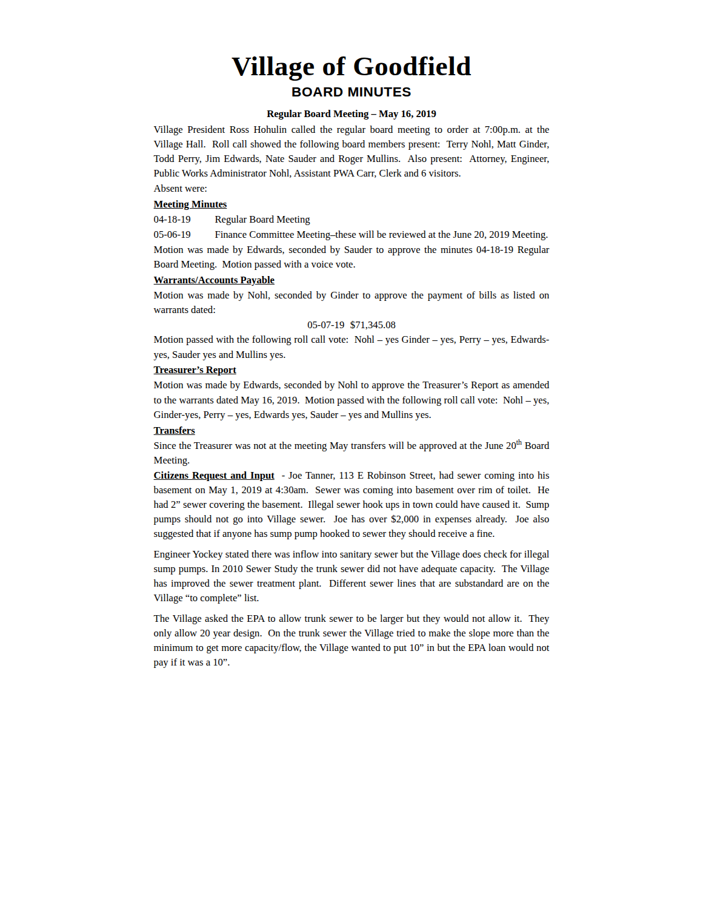Village of Goodfield
BOARD MINUTES
Regular Board Meeting – May 16, 2019
Village President Ross Hohulin called the regular board meeting to order at 7:00p.m. at the Village Hall. Roll call showed the following board members present: Terry Nohl, Matt Ginder, Todd Perry, Jim Edwards, Nate Sauder and Roger Mullins. Also present: Attorney, Engineer, Public Works Administrator Nohl, Assistant PWA Carr, Clerk and 6 visitors.
Absent were:
Meeting Minutes
04-18-19 Regular Board Meeting
05-06-19 Finance Committee Meeting–these will be reviewed at the June 20, 2019 Meeting.
Motion was made by Edwards, seconded by Sauder to approve the minutes 04-18-19 Regular Board Meeting. Motion passed with a voice vote.
Warrants/Accounts Payable
Motion was made by Nohl, seconded by Ginder to approve the payment of bills as listed on warrants dated:
05-07-19$71,345.08
Motion passed with the following roll call vote: Nohl – yes Ginder – yes, Perry – yes, Edwards-yes, Sauder yes and Mullins yes.
Treasurer’s Report
Motion was made by Edwards, seconded by Nohl to approve the Treasurer’s Report as amended to the warrants dated May 16, 2019. Motion passed with the following roll call vote: Nohl – yes, Ginder-yes, Perry – yes, Edwards yes, Sauder – yes and Mullins yes.
Transfers
Since the Treasurer was not at the meeting May transfers will be approved at the June 20th Board Meeting.
Citizens Request and Input - Joe Tanner, 113 E Robinson Street, had sewer coming into his basement on May 1, 2019 at 4:30am. Sewer was coming into basement over rim of toilet. He had 2” sewer covering the basement. Illegal sewer hook ups in town could have caused it. Sump pumps should not go into Village sewer. Joe has over $2,000 in expenses already. Joe also suggested that if anyone has sump pump hooked to sewer they should receive a fine.
Engineer Yockey stated there was inflow into sanitary sewer but the Village does check for illegal sump pumps. In 2010 Sewer Study the trunk sewer did not have adequate capacity. The Village has improved the sewer treatment plant. Different sewer lines that are substandard are on the Village “to complete” list.
The Village asked the EPA to allow trunk sewer to be larger but they would not allow it. They only allow 20 year design. On the trunk sewer the Village tried to make the slope more than the minimum to get more capacity/flow, the Village wanted to put 10” in but the EPA loan would not pay if it was a 10”.